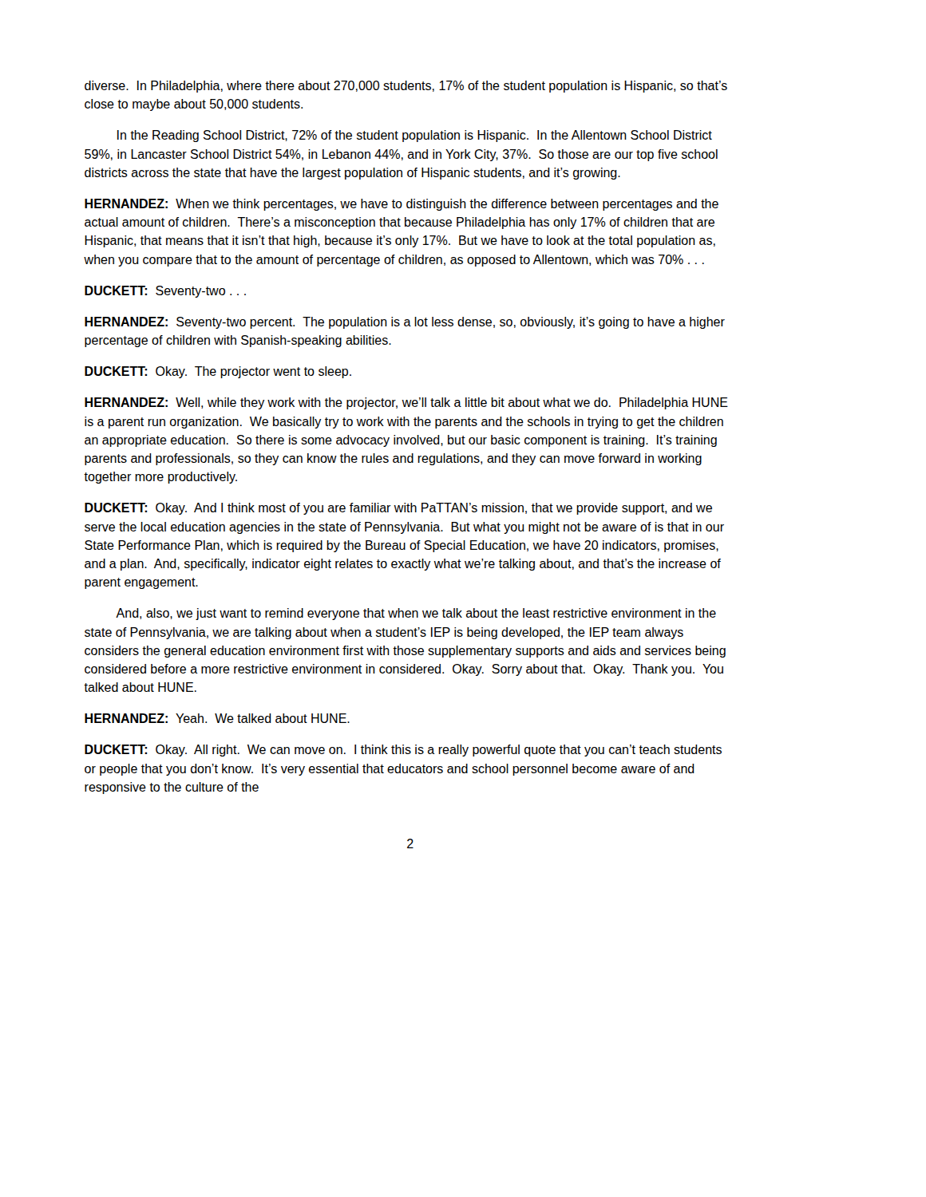diverse. In Philadelphia, where there about 270,000 students, 17% of the student population is Hispanic, so that’s close to maybe about 50,000 students.
In the Reading School District, 72% of the student population is Hispanic. In the Allentown School District 59%, in Lancaster School District 54%, in Lebanon 44%, and in York City, 37%. So those are our top five school districts across the state that have the largest population of Hispanic students, and it’s growing.
HERNANDEZ: When we think percentages, we have to distinguish the difference between percentages and the actual amount of children. There’s a misconception that because Philadelphia has only 17% of children that are Hispanic, that means that it isn’t that high, because it’s only 17%. But we have to look at the total population as, when you compare that to the amount of percentage of children, as opposed to Allentown, which was 70% . . .
DUCKETT: Seventy-two . . .
HERNANDEZ: Seventy-two percent. The population is a lot less dense, so, obviously, it’s going to have a higher percentage of children with Spanish-speaking abilities.
DUCKETT: Okay. The projector went to sleep.
HERNANDEZ: Well, while they work with the projector, we’ll talk a little bit about what we do. Philadelphia HUNE is a parent run organization. We basically try to work with the parents and the schools in trying to get the children an appropriate education. So there is some advocacy involved, but our basic component is training. It’s training parents and professionals, so they can know the rules and regulations, and they can move forward in working together more productively.
DUCKETT: Okay. And I think most of you are familiar with PaTTAN’s mission, that we provide support, and we serve the local education agencies in the state of Pennsylvania. But what you might not be aware of is that in our State Performance Plan, which is required by the Bureau of Special Education, we have 20 indicators, promises, and a plan. And, specifically, indicator eight relates to exactly what we’re talking about, and that’s the increase of parent engagement.
And, also, we just want to remind everyone that when we talk about the least restrictive environment in the state of Pennsylvania, we are talking about when a student’s IEP is being developed, the IEP team always considers the general education environment first with those supplementary supports and aids and services being considered before a more restrictive environment in considered. Okay. Sorry about that. Okay. Thank you. You talked about HUNE.
HERNANDEZ: Yeah. We talked about HUNE.
DUCKETT: Okay. All right. We can move on. I think this is a really powerful quote that you can’t teach students or people that you don’t know. It’s very essential that educators and school personnel become aware of and responsive to the culture of the
2